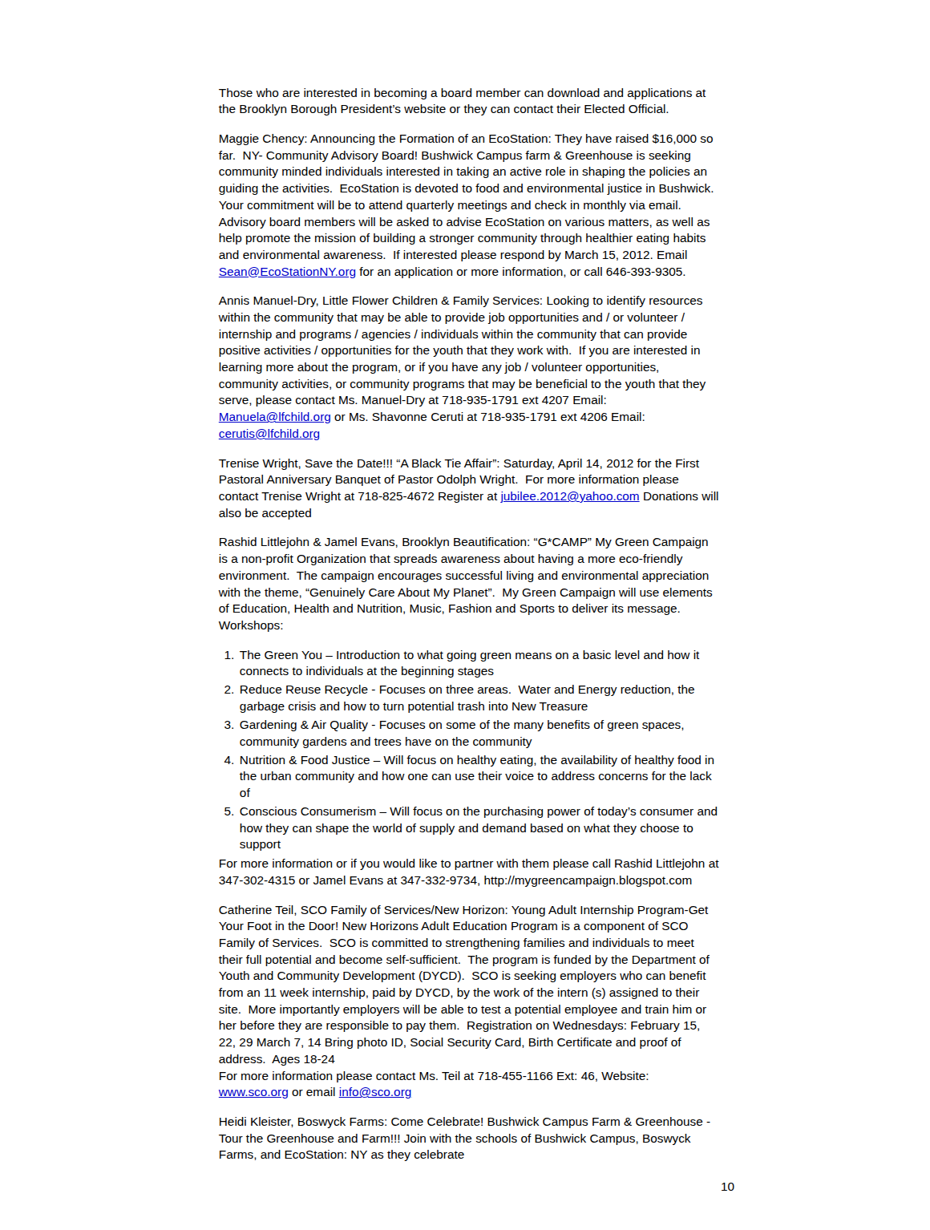Those who are interested in becoming a board member can download and applications at the Brooklyn Borough President’s website or they can contact their Elected Official.
Maggie Chency: Announcing the Formation of an EcoStation: They have raised $16,000 so far. NY- Community Advisory Board! Bushwick Campus farm & Greenhouse is seeking community minded individuals interested in taking an active role in shaping the policies an guiding the activities. EcoStation is devoted to food and environmental justice in Bushwick. Your commitment will be to attend quarterly meetings and check in monthly via email. Advisory board members will be asked to advise EcoStation on various matters, as well as help promote the mission of building a stronger community through healthier eating habits and environmental awareness. If interested please respond by March 15, 2012. Email Sean@EcoStationNY.org for an application or more information, or call 646-393-9305.
Annis Manuel-Dry, Little Flower Children & Family Services: Looking to identify resources within the community that may be able to provide job opportunities and / or volunteer / internship and programs / agencies / individuals within the community that can provide positive activities / opportunities for the youth that they work with. If you are interested in learning more about the program, or if you have any job / volunteer opportunities, community activities, or community programs that may be beneficial to the youth that they serve, please contact Ms. Manuel-Dry at 718-935-1791 ext 4207 Email: Manuela@lfchild.org or Ms. Shavonne Ceruti at 718-935-1791 ext 4206 Email: cerutis@lfchild.org
Trenise Wright, Save the Date!!! “A Black Tie Affair”: Saturday, April 14, 2012 for the First Pastoral Anniversary Banquet of Pastor Odolph Wright. For more information please contact Trenise Wright at 718-825-4672 Register at jubilee.2012@yahoo.com Donations will also be accepted
Rashid Littlejohn & Jamel Evans, Brooklyn Beautification: “G*CAMP” My Green Campaign is a non-profit Organization that spreads awareness about having a more eco-friendly environment. The campaign encourages successful living and environmental appreciation with the theme, “Genuinely Care About My Planet”. My Green Campaign will use elements of Education, Health and Nutrition, Music, Fashion and Sports to deliver its message. Workshops:
The Green You – Introduction to what going green means on a basic level and how it connects to individuals at the beginning stages
Reduce Reuse Recycle - Focuses on three areas. Water and Energy reduction, the garbage crisis and how to turn potential trash into New Treasure
Gardening & Air Quality - Focuses on some of the many benefits of green spaces, community gardens and trees have on the community
Nutrition & Food Justice – Will focus on healthy eating, the availability of healthy food in the urban community and how one can use their voice to address concerns for the lack of
Conscious Consumerism – Will focus on the purchasing power of today’s consumer and how they can shape the world of supply and demand based on what they choose to support
For more information or if you would like to partner with them please call Rashid Littlejohn at 347-302-4315 or Jamel Evans at 347-332-9734, http://mygreencampaign.blogspot.com
Catherine Teil, SCO Family of Services/New Horizon: Young Adult Internship Program-Get Your Foot in the Door! New Horizons Adult Education Program is a component of SCO Family of Services. SCO is committed to strengthening families and individuals to meet their full potential and become self-sufficient. The program is funded by the Department of Youth and Community Development (DYCD). SCO is seeking employers who can benefit from an 11 week internship, paid by DYCD, by the work of the intern (s) assigned to their site. More importantly employers will be able to test a potential employee and train him or her before they are responsible to pay them. Registration on Wednesdays: February 15, 22, 29 March 7, 14 Bring photo ID, Social Security Card, Birth Certificate and proof of address. Ages 18-24
For more information please contact Ms. Teil at 718-455-1166 Ext: 46, Website: www.sco.org or email info@sco.org
Heidi Kleister, Boswyck Farms: Come Celebrate! Bushwick Campus Farm & Greenhouse - Tour the Greenhouse and Farm!!! Join with the schools of Bushwick Campus, Boswyck Farms, and EcoStation: NY as they celebrate
10